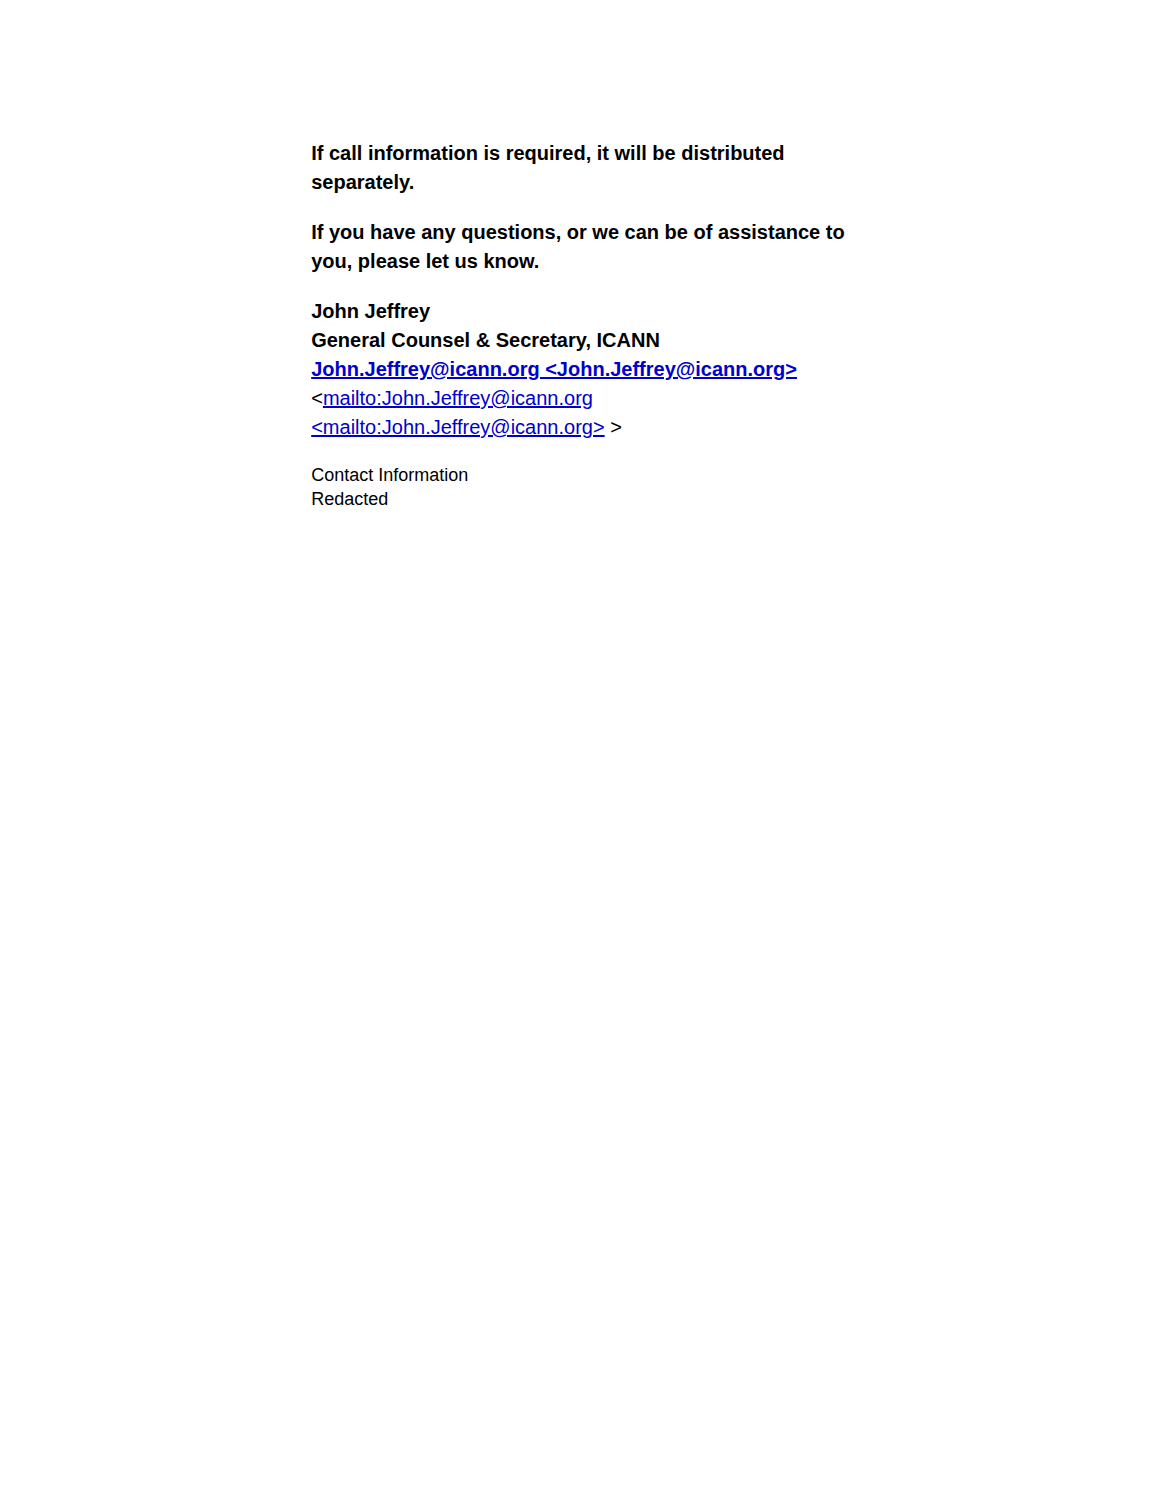If call information is required, it will be distributed separately.
If you have any questions, or we can be of assistance to you, please let us know.
John Jeffrey
General Counsel & Secretary, ICANN
John.Jeffrey@icann.org <John.Jeffrey@icann.org>
<mailto:John.Jeffrey@icann.org <mailto:John.Jeffrey@icann.org> >
Contact Information
Redacted